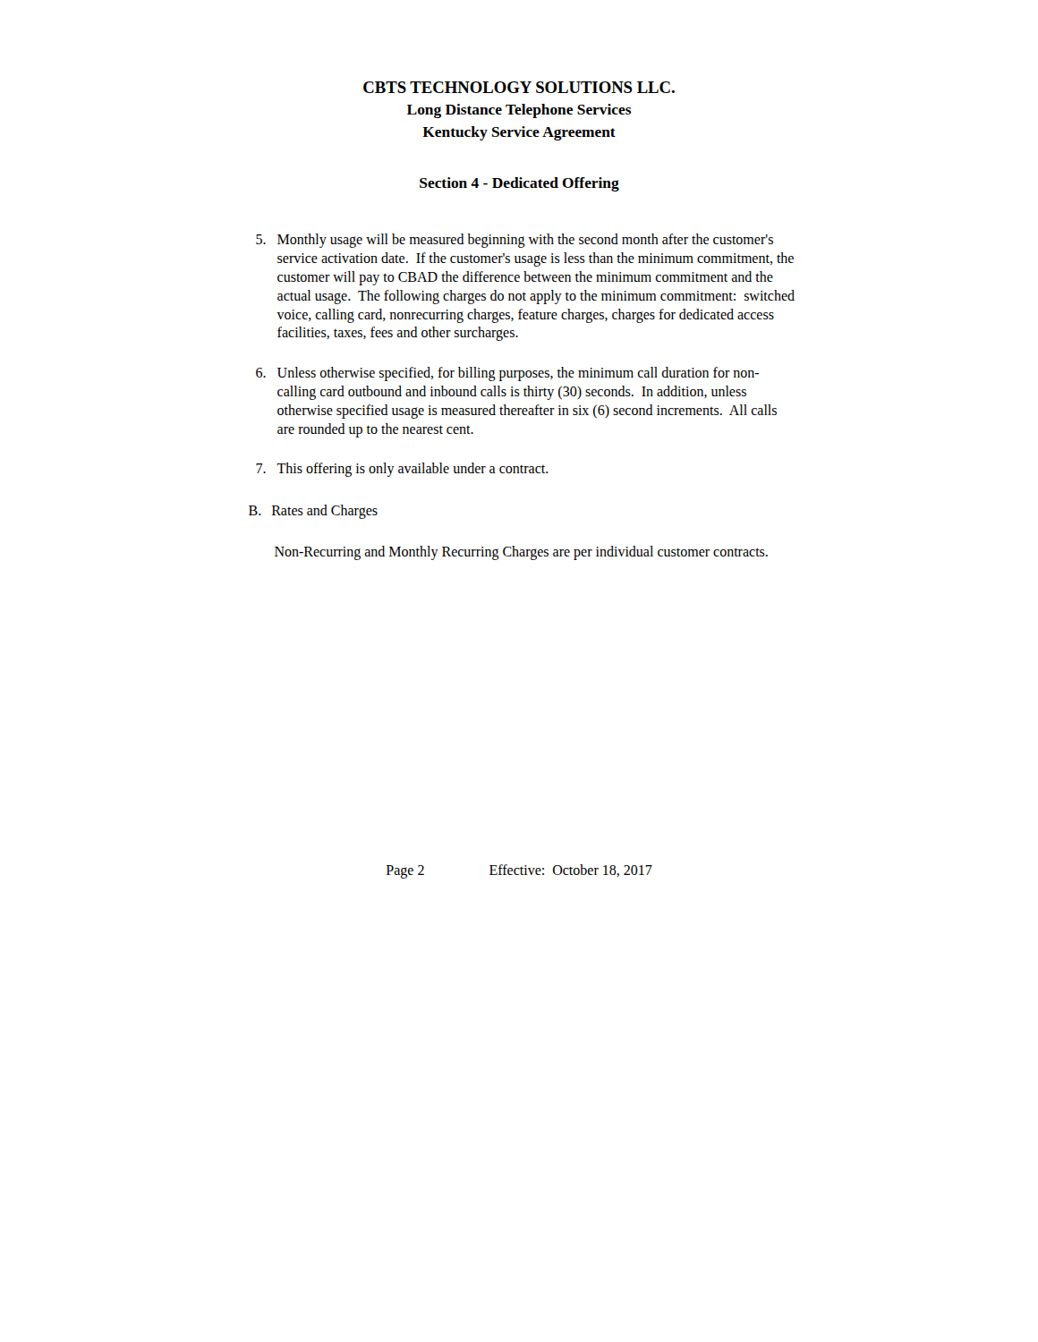CBTS TECHNOLOGY SOLUTIONS LLC.
Long Distance Telephone Services
Kentucky Service Agreement
Section 4 - Dedicated Offering
5. Monthly usage will be measured beginning with the second month after the customer's service activation date. If the customer's usage is less than the minimum commitment, the customer will pay to CBAD the difference between the minimum commitment and the actual usage. The following charges do not apply to the minimum commitment: switched voice, calling card, nonrecurring charges, feature charges, charges for dedicated access facilities, taxes, fees and other surcharges.
6. Unless otherwise specified, for billing purposes, the minimum call duration for non-calling card outbound and inbound calls is thirty (30) seconds. In addition, unless otherwise specified usage is measured thereafter in six (6) second increments. All calls are rounded up to the nearest cent.
7. This offering is only available under a contract.
B. Rates and Charges
Non-Recurring and Monthly Recurring Charges are per individual customer contracts.
Page 2 Effective: October 18, 2017